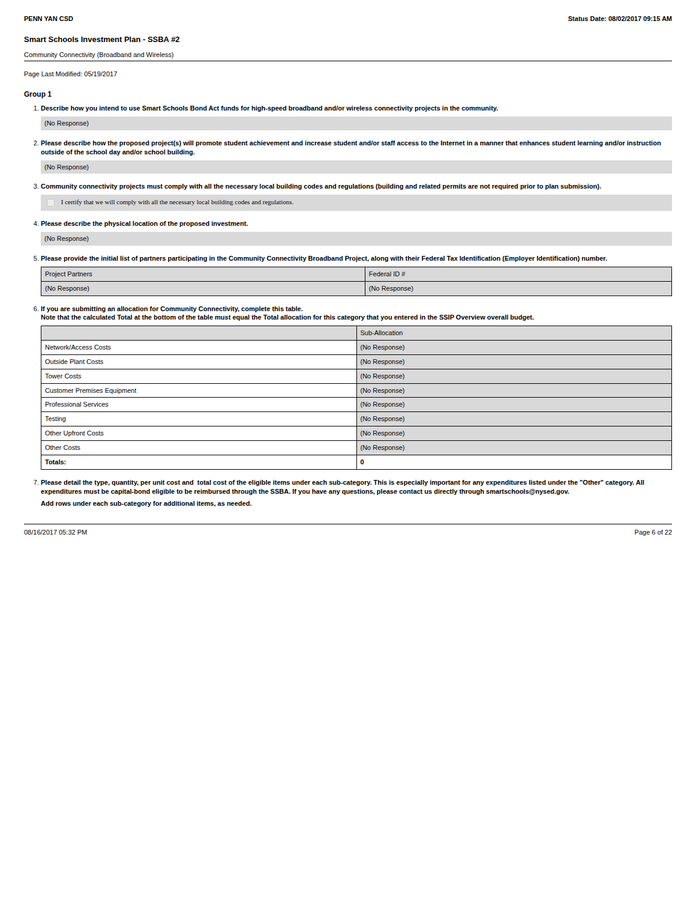PENN YAN CSD Status Date: 08/02/2017 09:15 AM
Smart Schools Investment Plan - SSBA #2
Community Connectivity (Broadband and Wireless)
Page Last Modified: 05/19/2017
Group 1
Describe how you intend to use Smart Schools Bond Act funds for high-speed broadband and/or wireless connectivity projects in the community.
(No Response)
Please describe how the proposed project(s) will promote student achievement and increase student and/or staff access to the Internet in a manner that enhances student learning and/or instruction outside of the school day and/or school building.
(No Response)
Community connectivity projects must comply with all the necessary local building codes and regulations (building and related permits are not required prior to plan submission).
I certify that we will comply with all the necessary local building codes and regulations.
Please describe the physical location of the proposed investment.
(No Response)
Please provide the initial list of partners participating in the Community Connectivity Broadband Project, along with their Federal Tax Identification (Employer Identification) number.
| Project Partners | Federal ID # |
| --- | --- |
| (No Response) | (No Response) |
If you are submitting an allocation for Community Connectivity, complete this table.
Note that the calculated Total at the bottom of the table must equal the Total allocation for this category that you entered in the SSIP Overview overall budget.
| | Sub-Allocation |
| --- | --- |
| Network/Access Costs | (No Response) |
| Outside Plant Costs | (No Response) |
| Tower Costs | (No Response) |
| Customer Premises Equipment | (No Response) |
| Professional Services | (No Response) |
| Testing | (No Response) |
| Other Upfront Costs | (No Response) |
| Other Costs | (No Response) |
| Totals: | 0 |
Please detail the type, quantity, per unit cost and total cost of the eligible items under each sub-category. This is especially important for any expenditures listed under the "Other" category. All expenditures must be capital-bond eligible to be reimbursed through the SSBA. If you have any questions, please contact us directly through smartschools@nysed.gov. Add rows under each sub-category for additional items, as needed.
08/16/2017 05:32 PM Page 6 of 22